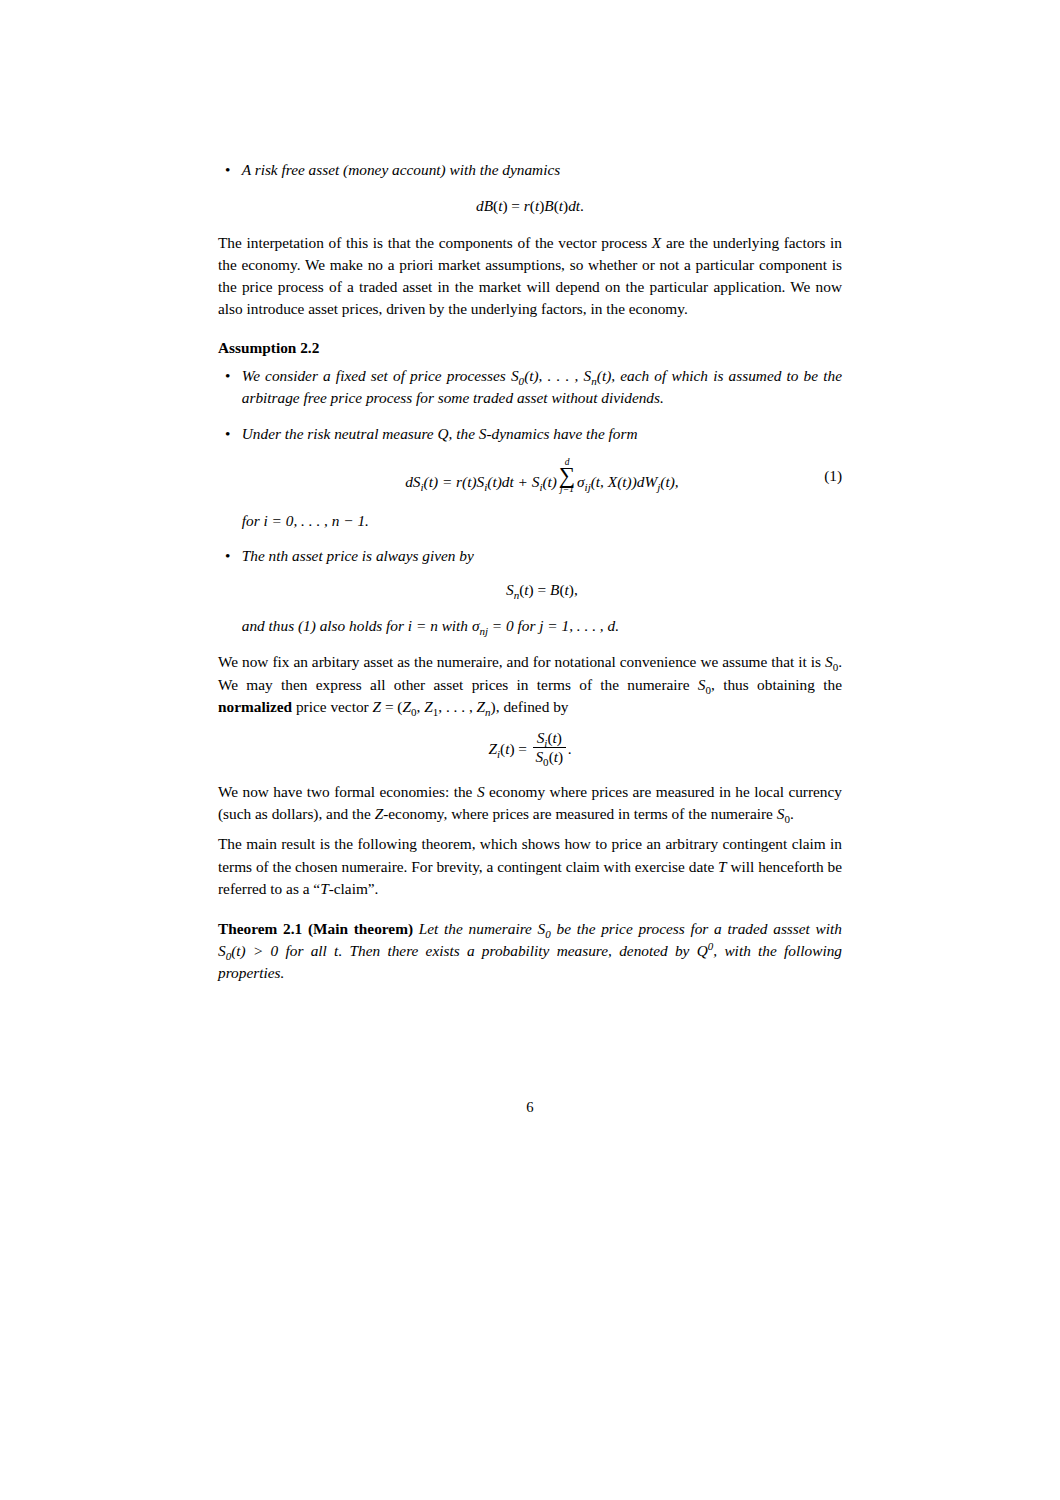A risk free asset (money account) with the dynamics
dB(t) = r(t)B(t)dt.
The interpetation of this is that the components of the vector process X are the underlying factors in the economy. We make no a priori market assumptions, so whether or not a particular component is the price process of a traded asset in the market will depend on the particular application. We now also introduce asset prices, driven by the underlying factors, in the economy.
Assumption 2.2
We consider a fixed set of price processes S0(t), . . . , Sn(t), each of which is assumed to be the arbitrage free price process for some traded asset without dividends.
Under the risk neutral measure Q, the S-dynamics have the form
dSi(t) = r(t)Si(t)dt + Si(t)d∑j=1 σij(t, X(t))dWj(t),
(1)
for i = 0, . . . , n − 1.
The nth asset price is always given by
Sn(t) = B(t),
and thus (1) also holds for i = n with σnj = 0 for j = 1, . . . , d.
We now fix an arbitary asset as the numeraire, and for notational convenience we assume that it is S0. We may then express all other asset prices in terms of the numeraire S0, thus obtaining the normalized price vector Z = (Z0, Z1, . . . , Zn), defined by
Zi(t) = Si(t) S0(t).
We now have two formal economies: the S economy where prices are measured in he local currency (such as dollars), and the Z-economy, where prices are measured in terms of the numeraire S0.
The main result is the following theorem, which shows how to price an arbitrary contingent claim in terms of the chosen numeraire. For brevity, a contingent claim with exercise date T will henceforth be referred to as a “T-claim”.
Theorem 2.1 (Main theorem) Let the numeraire S0 be the price process for a traded assset with S0(t) > 0 for all t. Then there exists a probability measure, denoted by Q0, with the following properties.
6